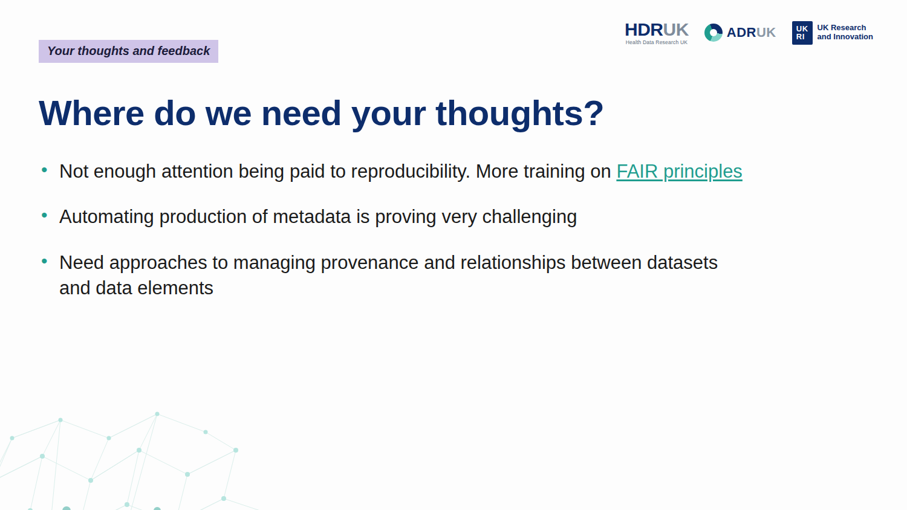HDRUK
Health Data Research UK
ADRUK
UK
RI
UK Research
and Innovation
Your thoughts and feedback
Where do we need your thoughts?
Not enough attention being paid to reproducibility. More training on FAIR principles
Automating production of metadata is proving very challenging
Need approaches to managing provenance and relationships between datasets and data elements